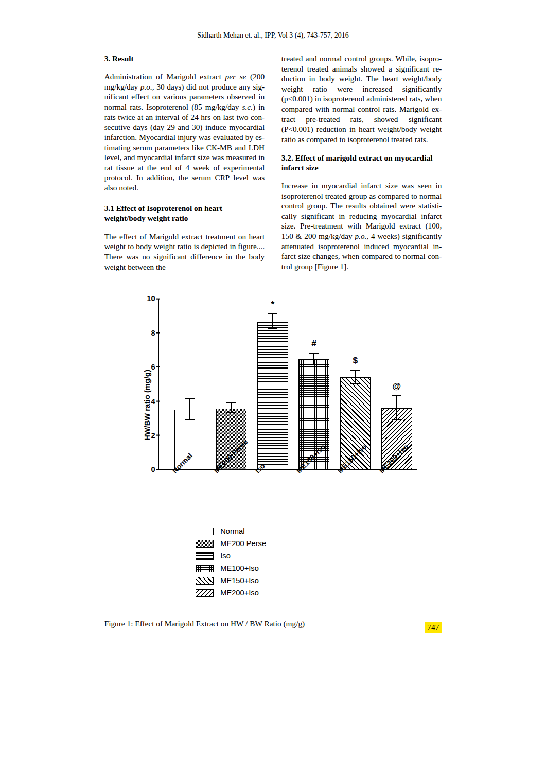Sidharth Mehan et. al., IPP, Vol 3 (4), 743-757, 2016
3. Result
Administration of Marigold extract per se (200 mg/kg/day p.o., 30 days) did not produce any significant effect on various parameters observed in normal rats. Isoproterenol (85 mg/kg/day s.c.) in rats twice at an interval of 24 hrs on last two consecutive days (day 29 and 30) induce myocardial infarction. Myocardial injury was evaluated by estimating serum parameters like CK-MB and LDH level, and myocardial infarct size was measured in rat tissue at the end of 4 week of experimental protocol. In addition, the serum CRP level was also noted.
3.1 Effect of Isoproterenol on heart weight/body weight ratio
The effect of Marigold extract treatment on heart weight to body weight ratio is depicted in figure.... There was no significant difference in the body weight between the
treated and normal control groups. While, isoproterenol treated animals showed a significant reduction in body weight. The heart weight/body weight ratio were increased significantly (p<0.001) in isoproterenol administered rats, when compared with normal control rats. Marigold extract pre-treated rats, showed significant (P<0.001) reduction in heart weight/body weight ratio as compared to isoproterenol treated rats.
3.2. Effect of marigold extract on myocardial infarct size
Increase in myocardial infarct size was seen in isoproterenol treated group as compared to normal control group. The results obtained were statistically significant in reducing myocardial infarct size. Pre-treatment with Marigold extract (100, 150 & 200 mg/kg/day p.o., 4 weeks) significantly attenuated isoproterenol induced myocardial infarct size changes, when compared to normal control group [Figure 1].
HW/BW ratio (mg/g)
10
8
6
4
2
0
*
#
$
@
Normal
ME200 Perse
Iso
ME100+Iso
ME150+Iso
ME200+Iso
Normal
ME200 Perse
Iso
ME100+Iso
ME150+Iso
ME200+Iso
Figure 1: Effect of Marigold Extract on HW / BW Ratio (mg/g)
747